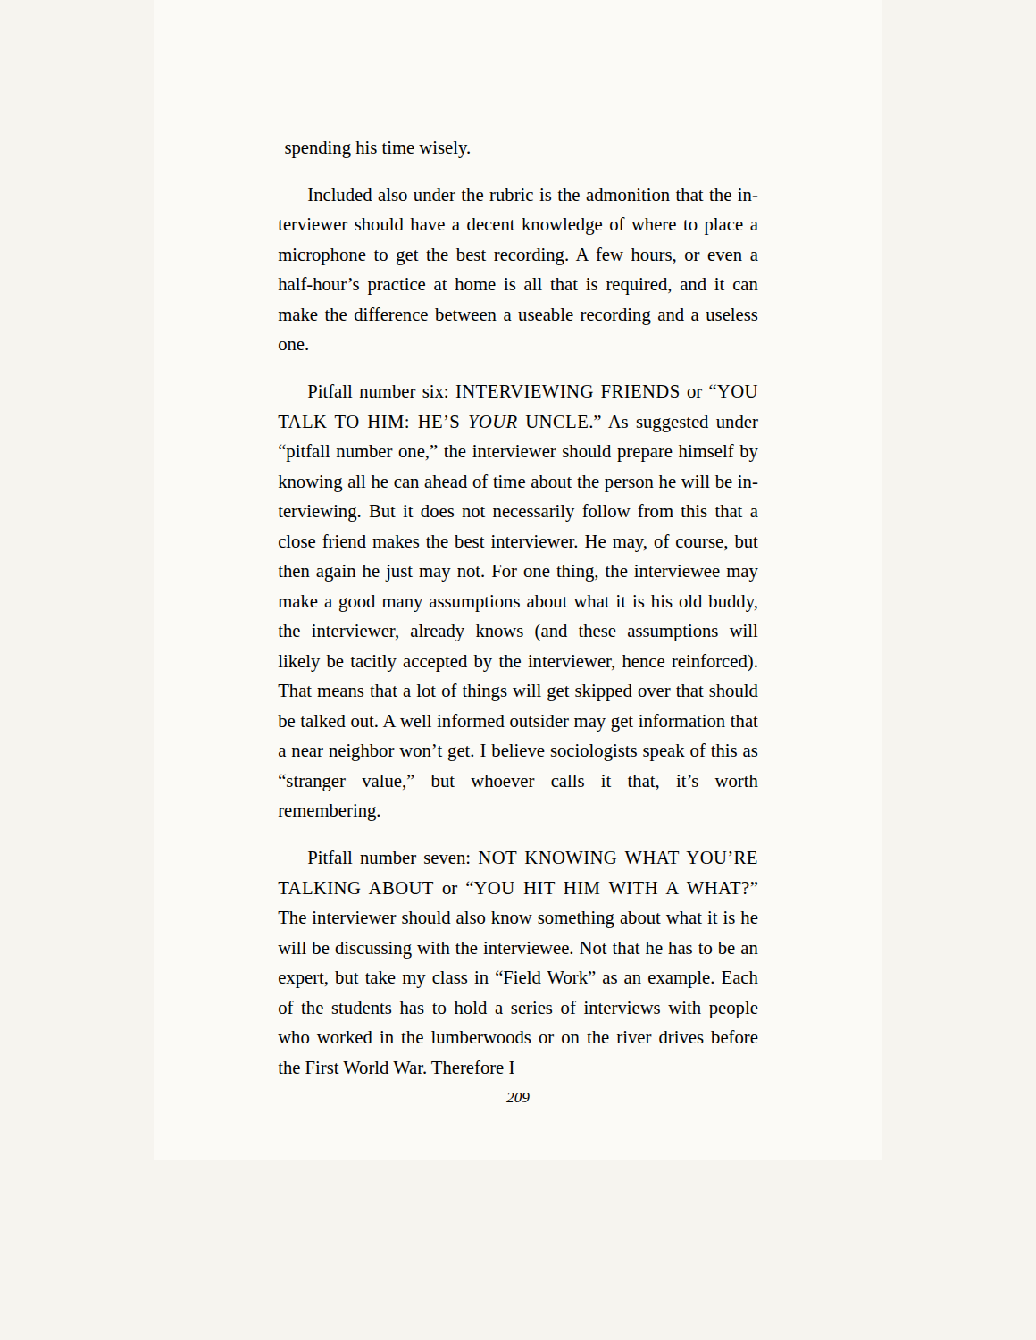spending his time wisely.
Included also under the rubric is the admonition that the interviewer should have a decent knowledge of where to place a microphone to get the best recording. A few hours, or even a half-hour’s practice at home is all that is required, and it can make the difference between a useable recording and a useless one.
Pitfall number six: INTERVIEWING FRIENDS or “YOU TALK TO HIM: HE’S YOUR UNCLE.” As suggested under “pitfall number one,” the interviewer should prepare himself by knowing all he can ahead of time about the person he will be interviewing. But it does not necessarily follow from this that a close friend makes the best interviewer. He may, of course, but then again he just may not. For one thing, the interviewee may make a good many assumptions about what it is his old buddy, the interviewer, already knows (and these assumptions will likely be tacitly accepted by the interviewer, hence reinforced). That means that a lot of things will get skipped over that should be talked out. A well informed outsider may get information that a near neighbor won’t get. I believe sociologists speak of this as “stranger value,” but whoever calls it that, it’s worth remembering.
Pitfall number seven: NOT KNOWING WHAT YOU’RE TALKING ABOUT or “YOU HIT HIM WITH A WHAT?” The interviewer should also know something about what it is he will be discussing with the interviewee. Not that he has to be an expert, but take my class in “Field Work” as an example. Each of the students has to hold a series of interviews with people who worked in the lumberwoods or on the river drives before the First World War. Therefore I
209